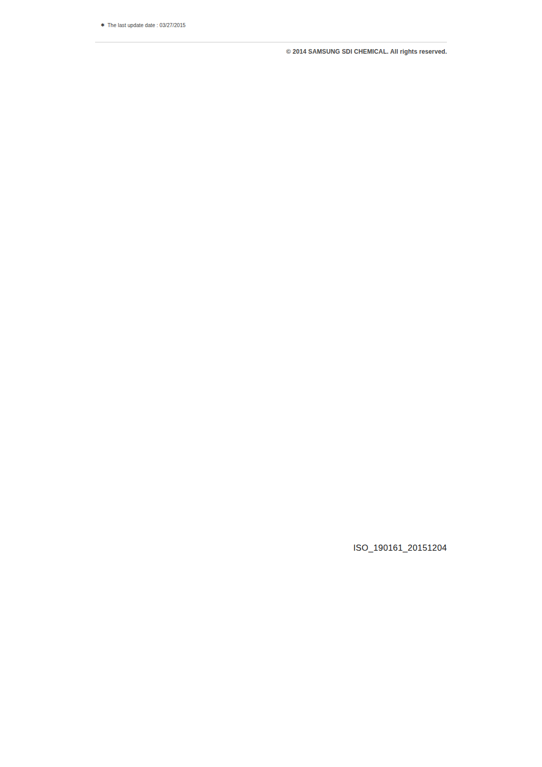✱ The last update date : 03/27/2015
© 2014 SAMSUNG SDI CHEMICAL. All rights reserved.
ISO_190161_20151204